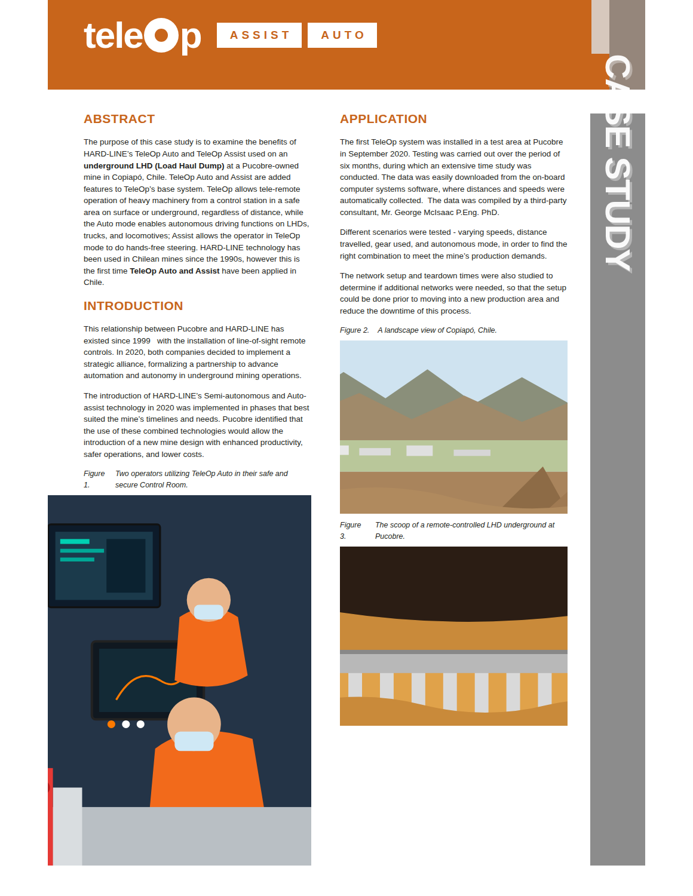tele p
ASSIST AUTO
CASE STUDY CASE STUDY
Abstract
The purpose of this case study is to examine the benefits of HARD-LINE’s TeleOp Auto and TeleOp Assist used on an underground LHD (Load Haul Dump) at a Pucobre-owned mine in Copiapó, Chile. TeleOp Auto and Assist are added features to TeleOp’s base system. TeleOp allows tele-remote operation of heavy machinery from a control station in a safe area on surface or underground, regardless of distance, while the Auto mode enables autonomous driving functions on LHDs, trucks, and locomotives; Assist allows the operator in TeleOp mode to do hands-free steering. HARD-LINE technology has been used in Chilean mines since the 1990s, however this is the first time TeleOp Auto and Assist have been applied in Chile.
Introduction
This relationship between Pucobre and HARD-LINE has existed since 1999 with the installation of line-of-sight remote controls. In 2020, both companies decided to implement a strategic alliance, formalizing a partnership to advance automation and autonomy in underground mining operations.
The introduction of HARD-LINE’s Semi-autonomous and Auto-assist technology in 2020 was implemented in phases that best suited the mine’s timelines and needs. Pucobre identified that the use of these combined technologies would allow the introduction of a new mine design with enhanced productivity, safer operations, and lower costs.
Figure 1. Two operators utilizing TeleOp Auto in their safe and secure Control Room.
Application
The first TeleOp system was installed in a test area at Pucobre in September 2020. Testing was carried out over the period of six months, during which an extensive time study was conducted. The data was easily downloaded from the on-board computer systems software, where distances and speeds were automatically collected. The data was compiled by a third-party consultant, Mr. George McIsaac P.Eng. PhD.
Different scenarios were tested - varying speeds, distance travelled, gear used, and autonomous mode, in order to find the right combination to meet the mine’s production demands.
The network setup and teardown times were also studied to determine if additional networks were needed, so that the setup could be done prior to moving into a new production area and reduce the downtime of this process.
Figure 2. A landscape view of Copiapó, Chile.
Figure 3. The scoop of a remote-controlled LHD underground at Pucobre.